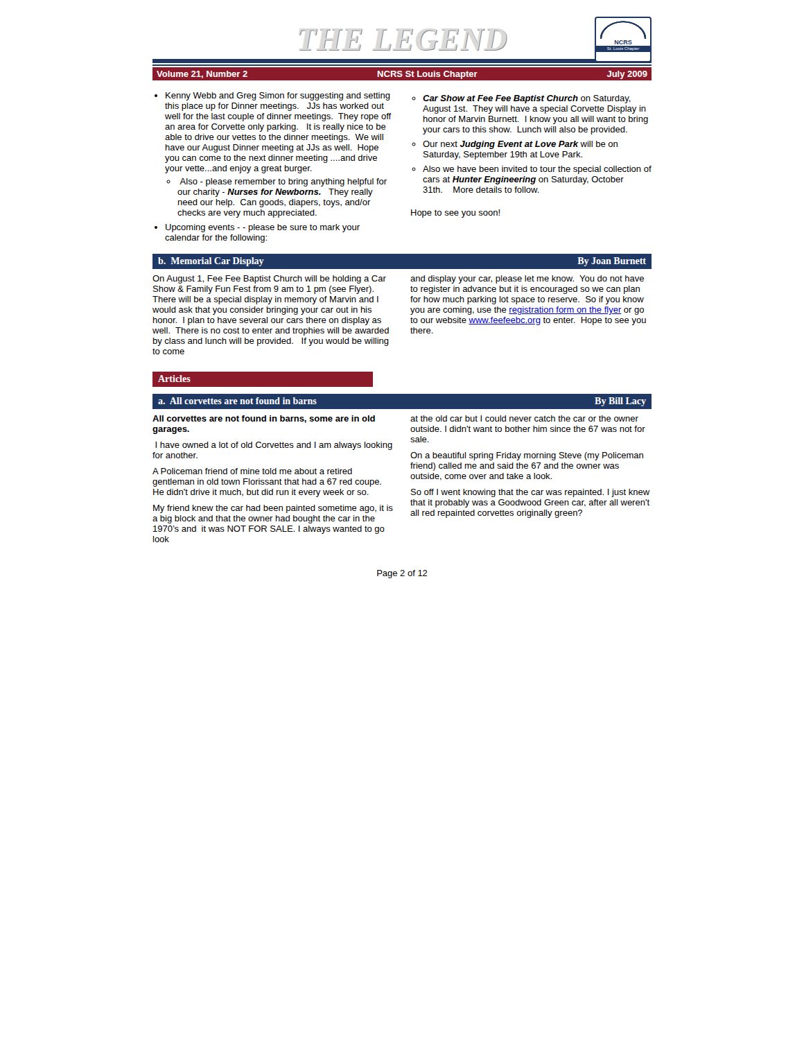NCRS St. Louis Chapter
THE LEGEND
Volume 21, Number 2 NCRS St Louis Chapter July 2009
Kenny Webb and Greg Simon for suggesting and setting this place up for Dinner meetings. JJs has worked out well for the last couple of dinner meetings. They rope off an area for Corvette only parking. It is really nice to be able to drive our vettes to the dinner meetings. We will have our August Dinner meeting at JJs as well. Hope you can come to the next dinner meeting ....and drive your vette...and enjoy a great burger.
Also - please remember to bring anything helpful for our charity - Nurses for Newborns. They really need our help. Can goods, diapers, toys, and/or checks are very much appreciated.
Upcoming events - - please be sure to mark your calendar for the following:
Car Show at Fee Fee Baptist Church on Saturday, August 1st. They will have a special Corvette Display in honor of Marvin Burnett. I know you all will want to bring your cars to this show. Lunch will also be provided.
Our next Judging Event at Love Park will be on Saturday, September 19th at Love Park.
Also we have been invited to tour the special collection of cars at Hunter Engineering on Saturday, October 31th. More details to follow.
Hope to see you soon!
b. Memorial Car Display By Joan Burnett
On August 1, Fee Fee Baptist Church will be holding a Car Show & Family Fun Fest from 9 am to 1 pm (see Flyer). There will be a special display in memory of Marvin and I would ask that you consider bringing your car out in his honor. I plan to have several our cars there on display as well. There is no cost to enter and trophies will be awarded by class and lunch will be provided. If you would be willing to come
and display your car, please let me know. You do not have to register in advance but it is encouraged so we can plan for how much parking lot space to reserve. So if you know you are coming, use the registration form on the flyer or go to our website www.feefeebc.org to enter. Hope to see you there.
Articles
a. All corvettes are not found in barns By Bill Lacy
All corvettes are not found in barns, some are in old garages.
I have owned a lot of old Corvettes and I am always looking for another.
A Policeman friend of mine told me about a retired gentleman in old town Florissant that had a 67 red coupe. He didn't drive it much, but did run it every week or so.
My friend knew the car had been painted sometime ago, it is a big block and that the owner had bought the car in the 1970’s and it was NOT FOR SALE. I always wanted to go look
at the old car but I could never catch the car or the owner outside. I didn't want to bother him since the 67 was not for sale.
On a beautiful spring Friday morning Steve (my Policeman friend) called me and said the 67 and the owner was outside, come over and take a look.
So off I went knowing that the car was repainted. I just knew that it probably was a Goodwood Green car, after all weren't all red repainted corvettes originally green?
Page 2 of 12